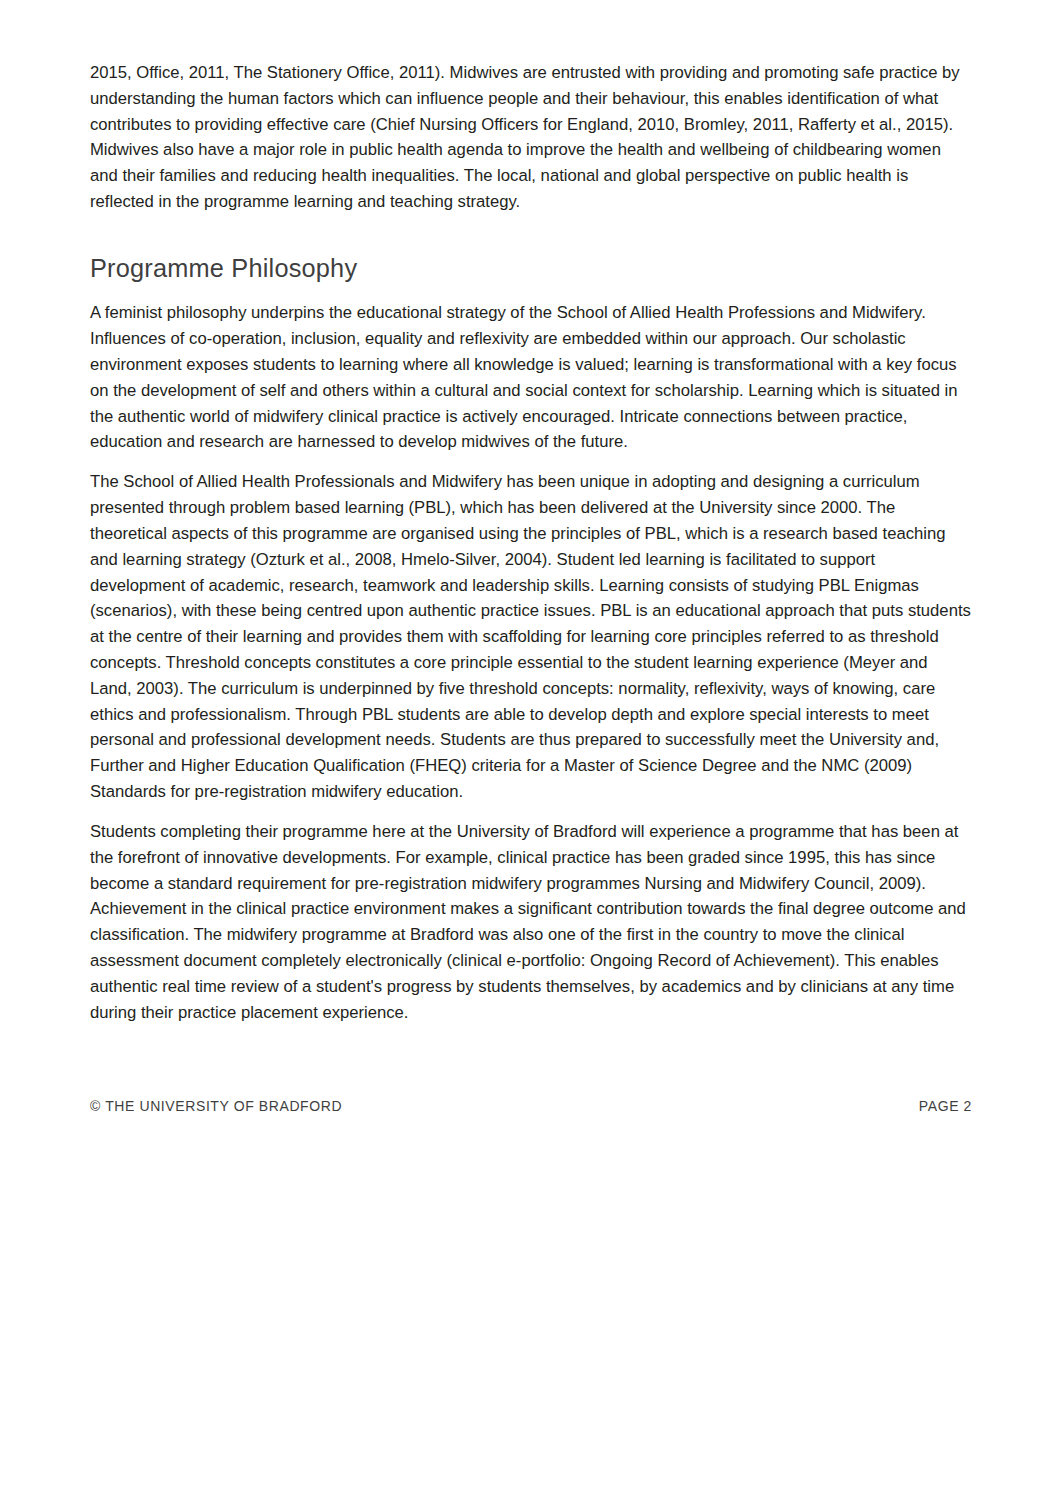2015, Office, 2011, The Stationery Office, 2011). Midwives are entrusted with providing and promoting safe practice by understanding the human factors which can influence people and their behaviour, this enables identification of what contributes to providing effective care (Chief Nursing Officers for England, 2010, Bromley, 2011, Rafferty et al., 2015). Midwives also have a major role in public health agenda to improve the health and wellbeing of childbearing women and their families and reducing health inequalities. The local, national and global perspective on public health is reflected in the programme learning and teaching strategy.
Programme Philosophy
A feminist philosophy underpins the educational strategy of the School of Allied Health Professions and Midwifery. Influences of co-operation, inclusion, equality and reflexivity are embedded within our approach. Our scholastic environment exposes students to learning where all knowledge is valued; learning is transformational with a key focus on the development of self and others within a cultural and social context for scholarship. Learning which is situated in the authentic world of midwifery clinical practice is actively encouraged. Intricate connections between practice, education and research are harnessed to develop midwives of the future.
The School of Allied Health Professionals and Midwifery has been unique in adopting and designing a curriculum presented through problem based learning (PBL), which has been delivered at the University since 2000. The theoretical aspects of this programme are organised using the principles of PBL, which is a research based teaching and learning strategy (Ozturk et al., 2008, Hmelo-Silver, 2004). Student led learning is facilitated to support development of academic, research, teamwork and leadership skills. Learning consists of studying PBL Enigmas (scenarios), with these being centred upon authentic practice issues. PBL is an educational approach that puts students at the centre of their learning and provides them with scaffolding for learning core principles referred to as threshold concepts. Threshold concepts constitutes a core principle essential to the student learning experience (Meyer and Land, 2003). The curriculum is underpinned by five threshold concepts: normality, reflexivity, ways of knowing, care ethics and professionalism. Through PBL students are able to develop depth and explore special interests to meet personal and professional development needs. Students are thus prepared to successfully meet the University and, Further and Higher Education Qualification (FHEQ) criteria for a Master of Science Degree and the NMC (2009) Standards for pre-registration midwifery education.
Students completing their programme here at the University of Bradford will experience a programme that has been at the forefront of innovative developments. For example, clinical practice has been graded since 1995, this has since become a standard requirement for pre-registration midwifery programmes Nursing and Midwifery Council, 2009). Achievement in the clinical practice environment makes a significant contribution towards the final degree outcome and classification. The midwifery programme at Bradford was also one of the first in the country to move the clinical assessment document completely electronically (clinical e-portfolio: Ongoing Record of Achievement). This enables authentic real time review of a student's progress by students themselves, by academics and by clinicians at any time during their practice placement experience.
© THE UNIVERSITY OF BRADFORD PAGE 2